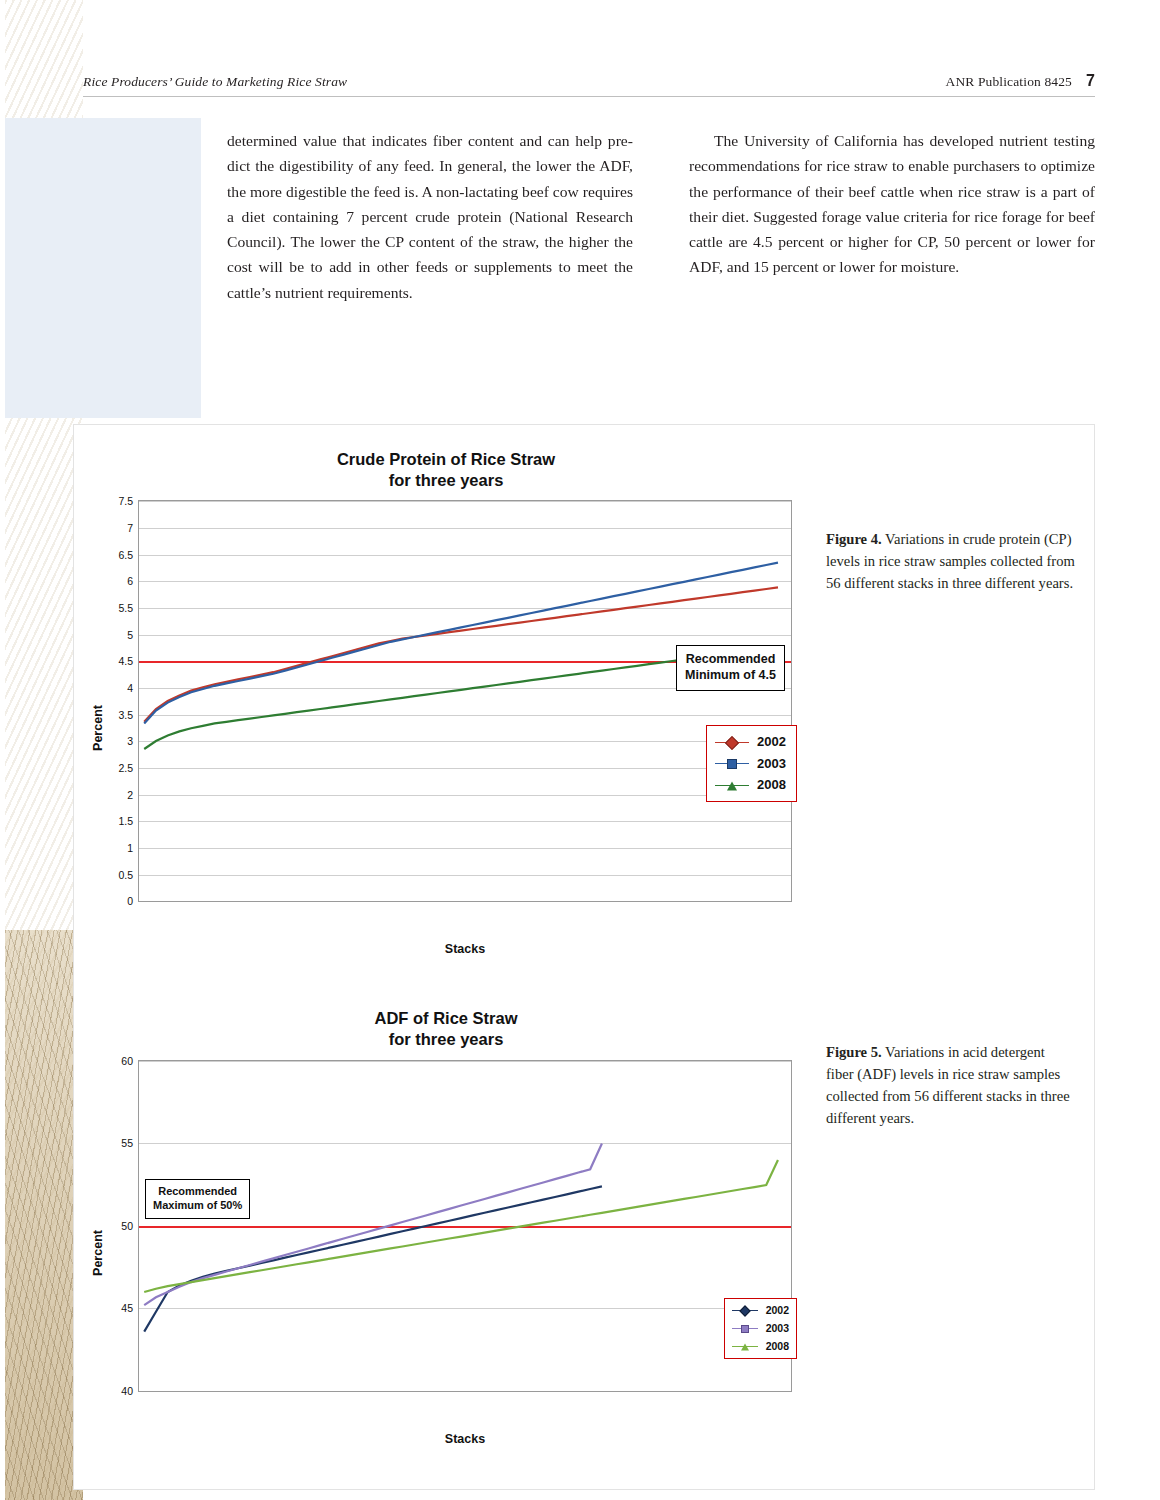Rice Producers’ Guide to Marketing Rice Straw
ANR Publication 84257
determined value that indicates fiber content and can help predict the digestibility of any feed. In general, the lower the ADF, the more digestible the feed is. A non-lactating beef cow requires a diet containing 7 percent crude protein (National Research Council). The lower the CP content of the straw, the higher the cost will be to add in other feeds or supplements to meet the cattle’s nutrient requirements.
The University of California has developed nutrient testing recommendations for rice straw to enable purchasers to optimize the performance of their beef cattle when rice straw is a part of their diet. Suggested forage value criteria for rice forage for beef cattle are 4.5 percent or higher for CP, 50 percent or lower for ADF, and 15 percent or lower for moisture.
Crude Protein of Rice Straw
for three years
Percent
7.5
7
6.5
6
5.5
5
4.5
4
3.5
3
2.5
2
1.5
1
0.5
0
Recommended
Minimum of 4.5
2002
2003
2008
Stacks
Figure 4. Variations in crude protein (CP) levels in rice straw samples collected from 56 different stacks in three different years.
ADF of Rice Straw
for three years
Percent
60
55
50
45
40
Recommended
Maximum of 50%
2002
2003
2008
Stacks
Figure 5. Variations in acid detergent fiber (ADF) levels in rice straw samples collected from 56 different stacks in three different years.